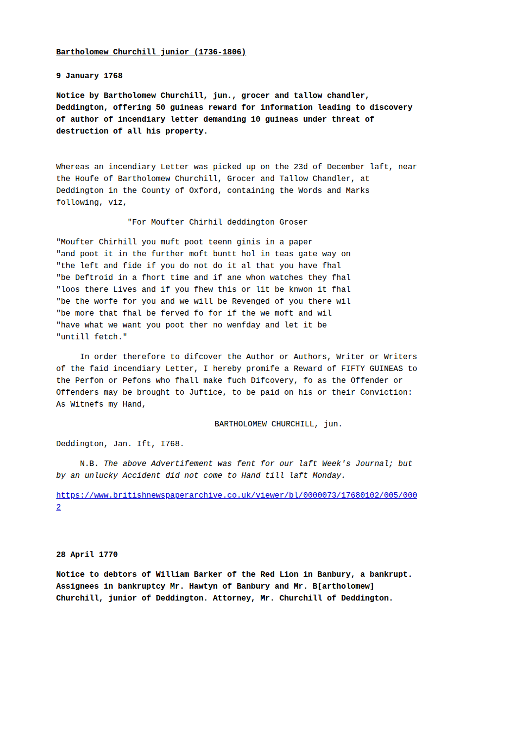Bartholomew Churchill junior (1736-1806)
9 January 1768
Notice by Bartholomew Churchill, jun., grocer and tallow chandler, Deddington, offering 50 guineas reward for information leading to discovery of author of incendiary letter demanding 10 guineas under threat of destruction of all his property.
Whereas an incendiary Letter was picked up on the 23d of December laft, near the Houfe of Bartholomew Churchill, Grocer and Tallow Chandler, at Deddington in the County of Oxford, containing the Words and Marks following, viz,
"For Moufter Chirhil deddington Groser
"Moufter Chirhill you muft poot teenn ginis in a paper
"and poot it in the further moft buntt hol in teas gate way on
"the left and fide if you do not do it al that you have fhal
"be Deftroid in a fhort time and if ane whon watches they fhal
"loos there Lives and if you fhew this or lit be knwon it fhal
"be the worfe for you and we will be Revenged of you there wil
"be more that fhal be ferved fo for if the we moft and wil
"have what we want you poot ther no wenfday and let it be
"untill fetch."
In order therefore to difcover the Author or Authors, Writer or Writers of the faid incendiary Letter, I hereby promife a Reward of FIFTY GUINEAS to the Perfon or Pefons who fhall make fuch Difcovery, fo as the Offender or Offenders may be brought to Juftice, to be paid on his or their Conviction: As Witnefs my Hand,
BARTHOLOMEW CHURCHILL, jun.
Deddington, Jan. Ift, I768.
N.B. The above Advertifement was fent for our laft Week's Journal; but by an unlucky Accident did not come to Hand till laft Monday.
https://www.britishnewspaperarchive.co.uk/viewer/bl/0000073/17680102/005/0002
28 April 1770
Notice to debtors of William Barker of the Red Lion in Banbury, a bankrupt. Assignees in bankruptcy Mr. Hawtyn of Banbury and Mr. B[artholomew] Churchill, junior of Deddington. Attorney, Mr. Churchill of Deddington.